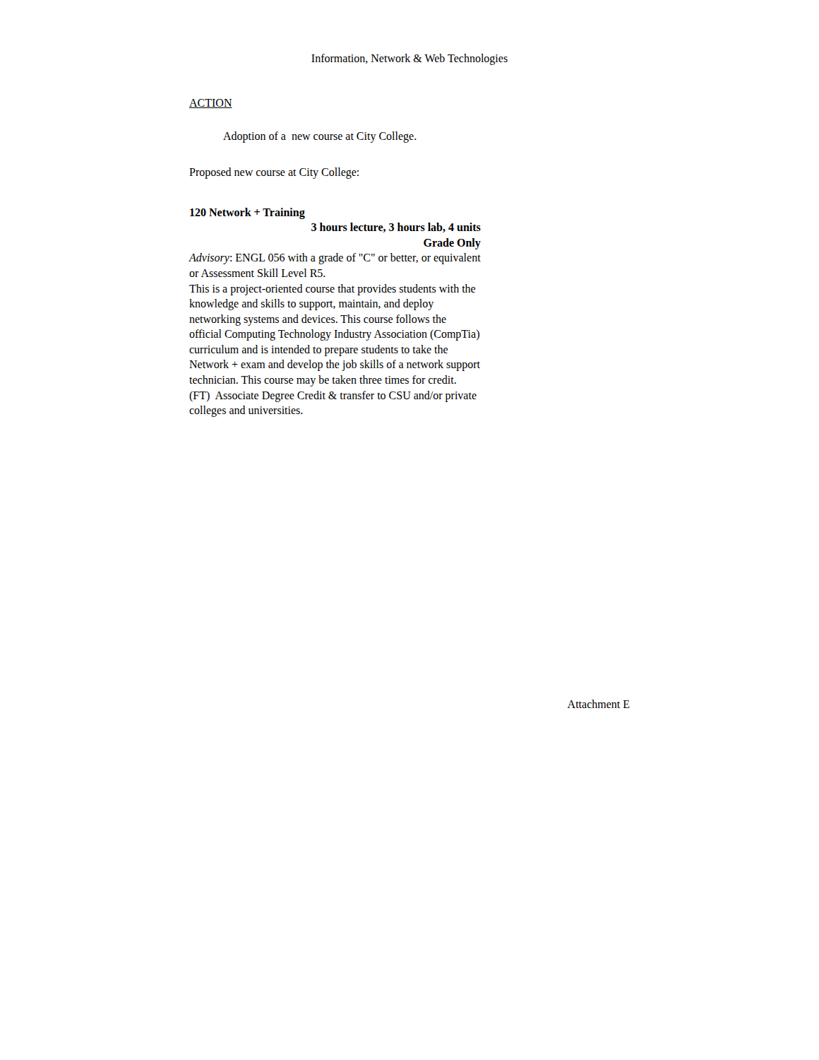Information, Network & Web Technologies
ACTION
Adoption of a new course at City College.
Proposed new course at City College:
120 Network + Training
3 hours lecture, 3 hours lab, 4 units
Grade Only
Advisory: ENGL 056 with a grade of "C" or better, or equivalent or Assessment Skill Level R5.
This is a project-oriented course that provides students with the knowledge and skills to support, maintain, and deploy networking systems and devices. This course follows the official Computing Technology Industry Association (CompTia) curriculum and is intended to prepare students to take the Network + exam and develop the job skills of a network support technician. This course may be taken three times for credit. (FT) Associate Degree Credit & transfer to CSU and/or private colleges and universities.
Attachment E